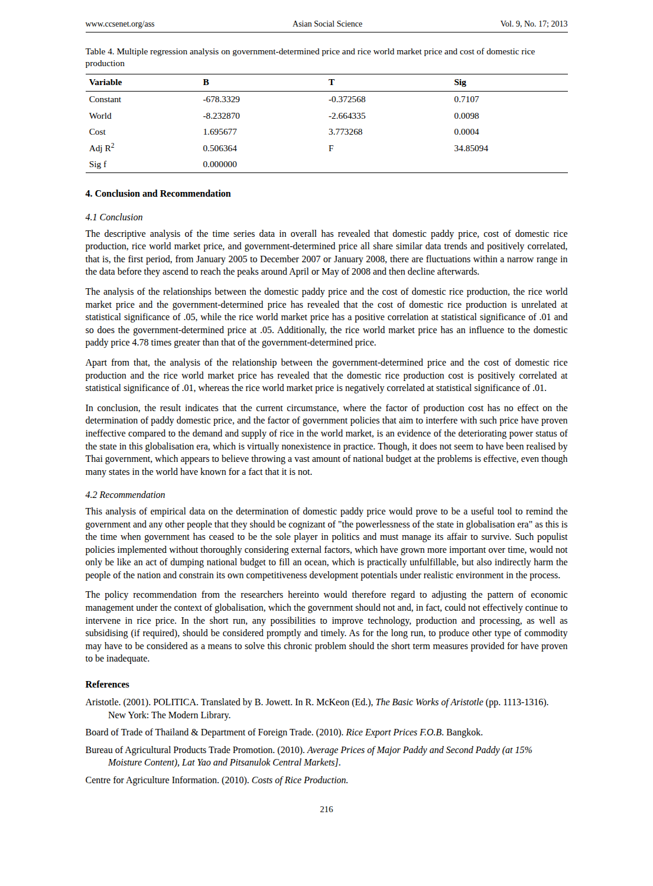www.ccsenet.org/ass Asian Social Science Vol. 9, No. 17; 2013
Table 4. Multiple regression analysis on government-determined price and rice world market price and cost of domestic rice production
| Variable | B | T | Sig |
| --- | --- | --- | --- |
| Constant | -678.3329 | -0.372568 | 0.7107 |
| World | -8.232870 | -2.664335 | 0.0098 |
| Cost | 1.695677 | 3.773268 | 0.0004 |
| Adj R 2 | 0.506364 | F | 34.85094 |
| Sig f | 0.000000 | | |
4. Conclusion and Recommendation
4.1 Conclusion
The descriptive analysis of the time series data in overall has revealed that domestic paddy price, cost of domestic rice production, rice world market price, and government-determined price all share similar data trends and positively correlated, that is, the first period, from January 2005 to December 2007 or January 2008, there are fluctuations within a narrow range in the data before they ascend to reach the peaks around April or May of 2008 and then decline afterwards.
The analysis of the relationships between the domestic paddy price and the cost of domestic rice production, the rice world market price and the government-determined price has revealed that the cost of domestic rice production is unrelated at statistical significance of .05, while the rice world market price has a positive correlation at statistical significance of .01 and so does the government-determined price at .05. Additionally, the rice world market price has an influence to the domestic paddy price 4.78 times greater than that of the government-determined price.
Apart from that, the analysis of the relationship between the government-determined price and the cost of domestic rice production and the rice world market price has revealed that the domestic rice production cost is positively correlated at statistical significance of .01, whereas the rice world market price is negatively correlated at statistical significance of .01.
In conclusion, the result indicates that the current circumstance, where the factor of production cost has no effect on the determination of paddy domestic price, and the factor of government policies that aim to interfere with such price have proven ineffective compared to the demand and supply of rice in the world market, is an evidence of the deteriorating power status of the state in this globalisation era, which is virtually nonexistence in practice. Though, it does not seem to have been realised by Thai government, which appears to believe throwing a vast amount of national budget at the problems is effective, even though many states in the world have known for a fact that it is not.
4.2 Recommendation
This analysis of empirical data on the determination of domestic paddy price would prove to be a useful tool to remind the government and any other people that they should be cognizant of "the powerlessness of the state in globalisation era" as this is the time when government has ceased to be the sole player in politics and must manage its affair to survive. Such populist policies implemented without thoroughly considering external factors, which have grown more important over time, would not only be like an act of dumping national budget to fill an ocean, which is practically unfulfillable, but also indirectly harm the people of the nation and constrain its own competitiveness development potentials under realistic environment in the process.
The policy recommendation from the researchers hereinto would therefore regard to adjusting the pattern of economic management under the context of globalisation, which the government should not and, in fact, could not effectively continue to intervene in rice price. In the short run, any possibilities to improve technology, production and processing, as well as subsidising (if required), should be considered promptly and timely. As for the long run, to produce other type of commodity may have to be considered as a means to solve this chronic problem should the short term measures provided for have proven to be inadequate.
References
Aristotle. (2001). POLITICA. Translated by B. Jowett. In R. McKeon (Ed.), The Basic Works of Aristotle (pp. 1113-1316). New York: The Modern Library.
Board of Trade of Thailand & Department of Foreign Trade. (2010). Rice Export Prices F.O.B. Bangkok.
Bureau of Agricultural Products Trade Promotion. (2010). Average Prices of Major Paddy and Second Paddy (at 15% Moisture Content), Lat Yao and Pitsanulok Central Markets].
Centre for Agriculture Information. (2010). Costs of Rice Production.
216